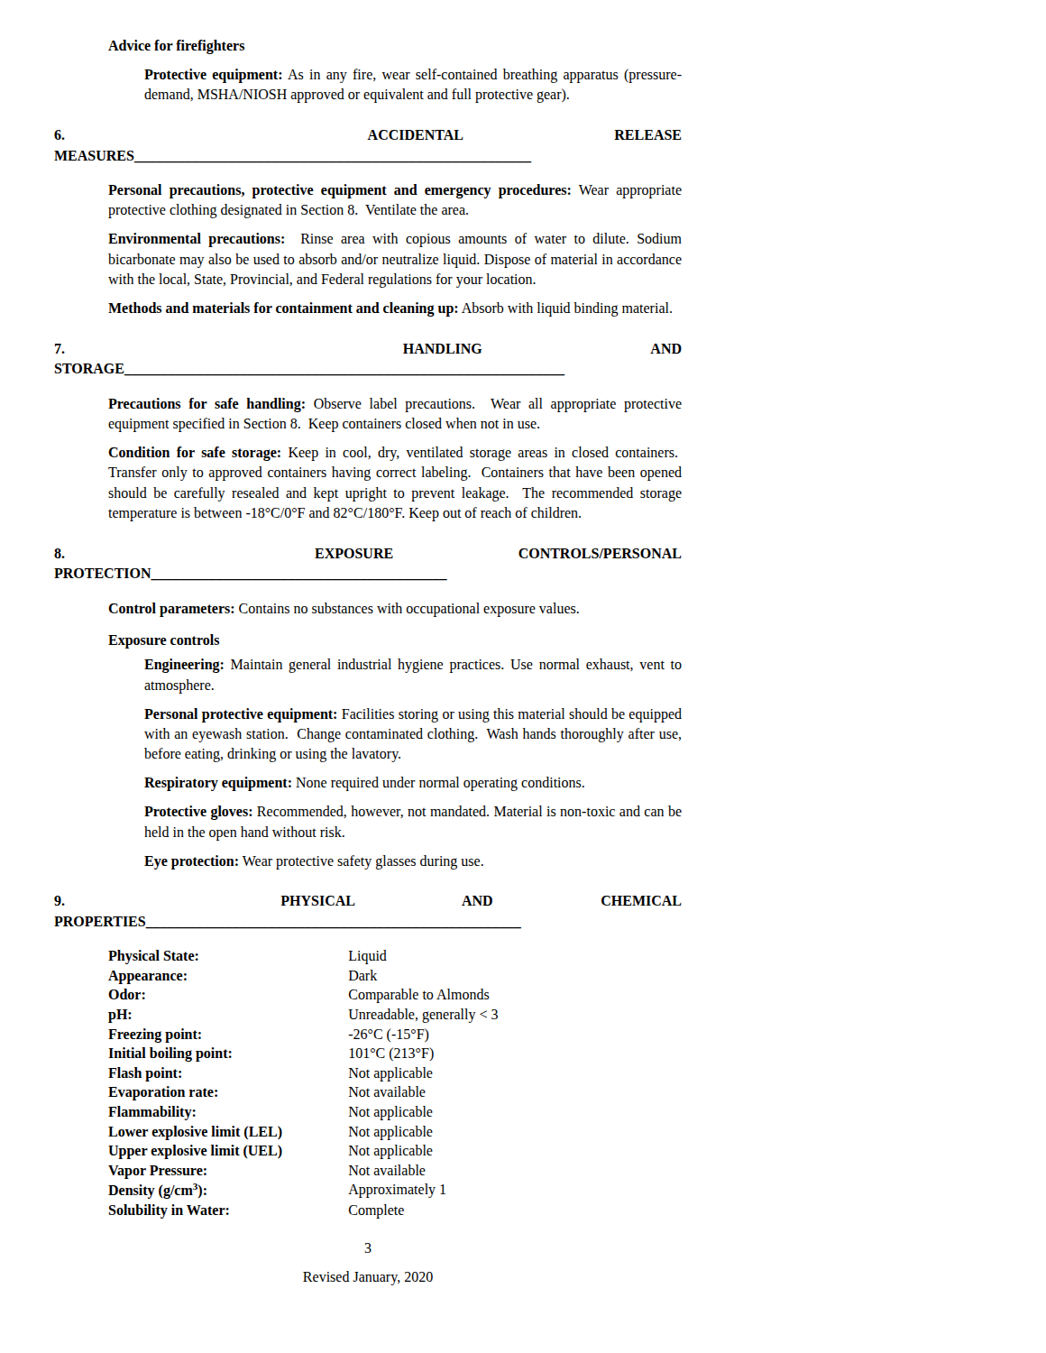Advice for firefighters
Protective equipment: As in any fire, wear self-contained breathing apparatus (pressure-demand, MSHA/NIOSH approved or equivalent and full protective gear).
6. Accidental Release Measures_______________________________________________________
Personal precautions, protective equipment and emergency procedures: Wear appropriate protective clothing designated in Section 8. Ventilate the area.
Environmental precautions: Rinse area with copious amounts of water to dilute. Sodium bicarbonate may also be used to absorb and/or neutralize liquid. Dispose of material in accordance with the local, State, Provincial, and Federal regulations for your location.
Methods and materials for containment and cleaning up: Absorb with liquid binding material.
7. Handling and Storage_____________________________________________________________
Precautions for safe handling: Observe label precautions. Wear all appropriate protective equipment specified in Section 8. Keep containers closed when not in use.
Condition for safe storage: Keep in cool, dry, ventilated storage areas in closed containers. Transfer only to approved containers having correct labeling. Containers that have been opened should be carefully resealed and kept upright to prevent leakage. The recommended storage temperature is between -18°C/0°F and 82°C/180°F. Keep out of reach of children.
8. Exposure Controls/Personal Protection_________________________________________
Control parameters: Contains no substances with occupational exposure values.
Exposure controls
Engineering: Maintain general industrial hygiene practices. Use normal exhaust, vent to atmosphere.
Personal protective equipment: Facilities storing or using this material should be equipped with an eyewash station. Change contaminated clothing. Wash hands thoroughly after use, before eating, drinking or using the lavatory.
Respiratory equipment: None required under normal operating conditions.
Protective gloves: Recommended, however, not mandated. Material is non-toxic and can be held in the open hand without risk.
Eye protection: Wear protective safety glasses during use.
9. Physical and Chemical Properties____________________________________________________
| Physical State: | Liquid |
| Appearance: | Dark |
| Odor: | Comparable to Almonds |
| pH: | Unreadable, generally < 3 |
| Freezing point: | -26°C (-15°F) |
| Initial boiling point: | 101°C (213°F) |
| Flash point: | Not applicable |
| Evaporation rate: | Not available |
| Flammability: | Not applicable |
| Lower explosive limit (LEL) | Not applicable |
| Upper explosive limit (UEL) | Not applicable |
| Vapor Pressure: | Not available |
| Density (g/cm 3 ): | Approximately 1 |
| Solubility in Water: | Complete |
3
Revised January, 2020